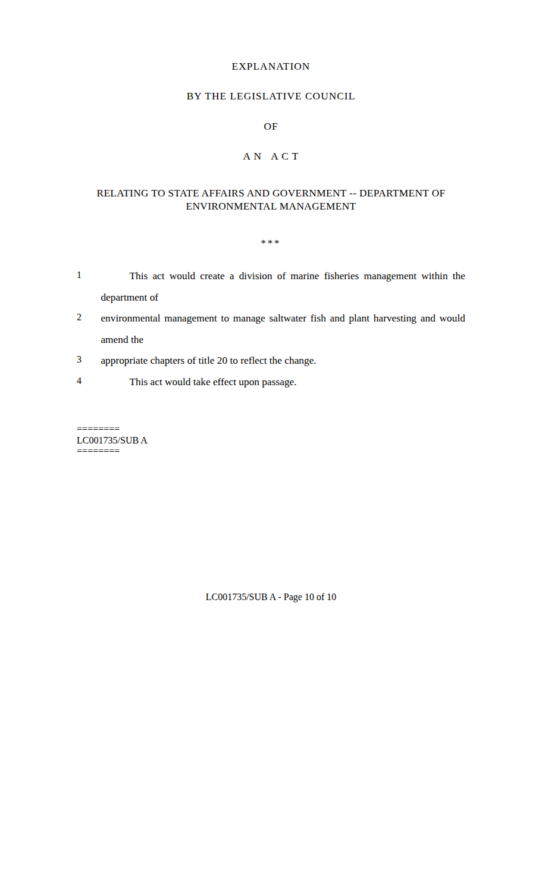EXPLANATION
BY THE LEGISLATIVE COUNCIL
OF
A N A C T
RELATING TO STATE AFFAIRS AND GOVERNMENT -- DEPARTMENT OF
ENVIRONMENTAL MANAGEMENT
***
| 1 | This act would create a division of marine fisheries management within the department of |
| 2 | environmental management to manage saltwater fish and plant harvesting and would amend the |
| 3 | appropriate chapters of title 20 to reflect the change. |
| 4 | This act would take effect upon passage. |
========
LC001735/SUB A
========
LC001735/SUB A - Page 10 of 10